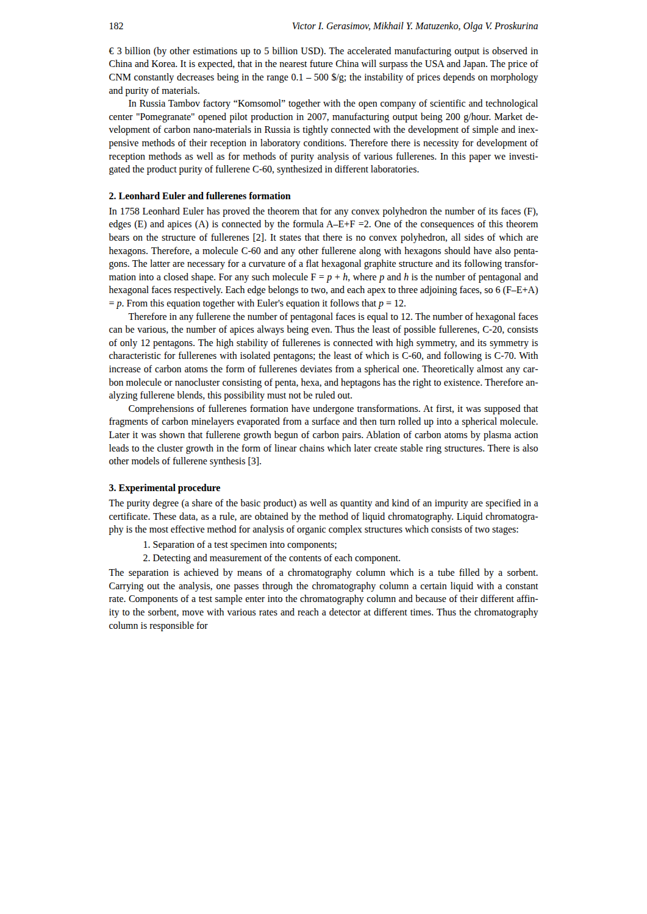182 Victor I. Gerasimov, Mikhail Y. Matuzenko, Olga V. Proskurina
€ 3 billion (by other estimations up to 5 billion USD). The accelerated manufacturing output is observed in China and Korea. It is expected, that in the nearest future China will surpass the USA and Japan. The price of CNM constantly decreases being in the range 0.1 – 500 $/g; the instability of prices depends on morphology and purity of materials.
In Russia Tambov factory “Komsomol” together with the open company of scientific and technological center "Pomegranate" opened pilot production in 2007, manufacturing output being 200 g/hour. Market development of carbon nano-materials in Russia is tightly connected with the development of simple and inexpensive methods of their reception in laboratory conditions. Therefore there is necessity for development of reception methods as well as for methods of purity analysis of various fullerenes. In this paper we investigated the product purity of fullerene C-60, synthesized in different laboratories.
2. Leonhard Euler and fullerenes formation
In 1758 Leonhard Euler has proved the theorem that for any convex polyhedron the number of its faces (F), edges (E) and apices (A) is connected by the formula A–E+F =2. One of the consequences of this theorem bears on the structure of fullerenes [2]. It states that there is no convex polyhedron, all sides of which are hexagons. Therefore, a molecule C-60 and any other fullerene along with hexagons should have also pentagons. The latter are necessary for a curvature of a flat hexagonal graphite structure and its following transformation into a closed shape. For any such molecule F = p + h, where p and h is the number of pentagonal and hexagonal faces respectively. Each edge belongs to two, and each apex to three adjoining faces, so 6 (F–E+A) = p. From this equation together with Euler's equation it follows that p = 12.
Therefore in any fullerene the number of pentagonal faces is equal to 12. The number of hexagonal faces can be various, the number of apices always being even. Thus the least of possible fullerenes, C-20, consists of only 12 pentagons. The high stability of fullerenes is connected with high symmetry, and its symmetry is characteristic for fullerenes with isolated pentagons; the least of which is C-60, and following is C-70. With increase of carbon atoms the form of fullerenes deviates from a spherical one. Theoretically almost any carbon molecule or nanocluster consisting of penta, hexa, and heptagons has the right to existence. Therefore analyzing fullerene blends, this possibility must not be ruled out.
Comprehensions of fullerenes formation have undergone transformations. At first, it was supposed that fragments of carbon minelayers evaporated from a surface and then turn rolled up into a spherical molecule. Later it was shown that fullerene growth begun of carbon pairs. Ablation of carbon atoms by plasma action leads to the cluster growth in the form of linear chains which later create stable ring structures. There is also other models of fullerene synthesis [3].
3. Experimental procedure
The purity degree (a share of the basic product) as well as quantity and kind of an impurity are specified in a certificate. These data, as a rule, are obtained by the method of liquid chromatography. Liquid chromatography is the most effective method for analysis of organic complex structures which consists of two stages:
Separation of a test specimen into components;
Detecting and measurement of the contents of each component.
The separation is achieved by means of a chromatography column which is a tube filled by a sorbent. Carrying out the analysis, one passes through the chromatography column a certain liquid with a constant rate. Components of a test sample enter into the chromatography column and because of their different affinity to the sorbent, move with various rates and reach a detector at different times. Thus the chromatography column is responsible for